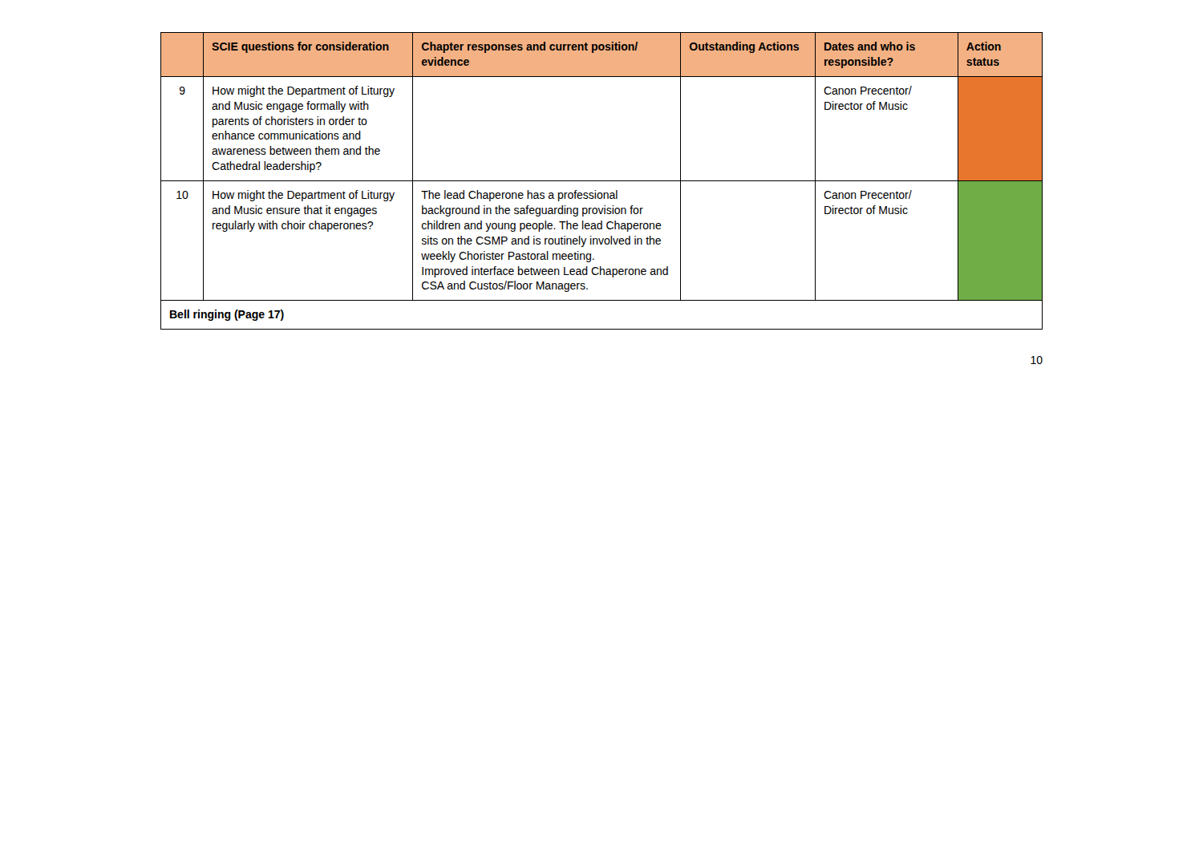| | SCIE questions for consideration | Chapter responses and current position/ evidence | Outstanding Actions | Dates and who is responsible? | Action status |
| --- | --- | --- | --- | --- | --- |
| 9 | How might the Department of Liturgy and Music engage formally with parents of choristers in order to enhance communications and awareness between them and the Cathedral leadership? | | | Canon Precentor/ Director of Music | |
| 10 | How might the Department of Liturgy and Music ensure that it engages regularly with choir chaperones? | The lead Chaperone has a professional background in the safeguarding provision for children and young people. The lead Chaperone sits on the CSMP and is routinely involved in the weekly Chorister Pastoral meeting. Improved interface between Lead Chaperone and CSA and Custos/Floor Managers. | | Canon Precentor/ Director of Music | |
| Bell ringing (Page 17) |
10